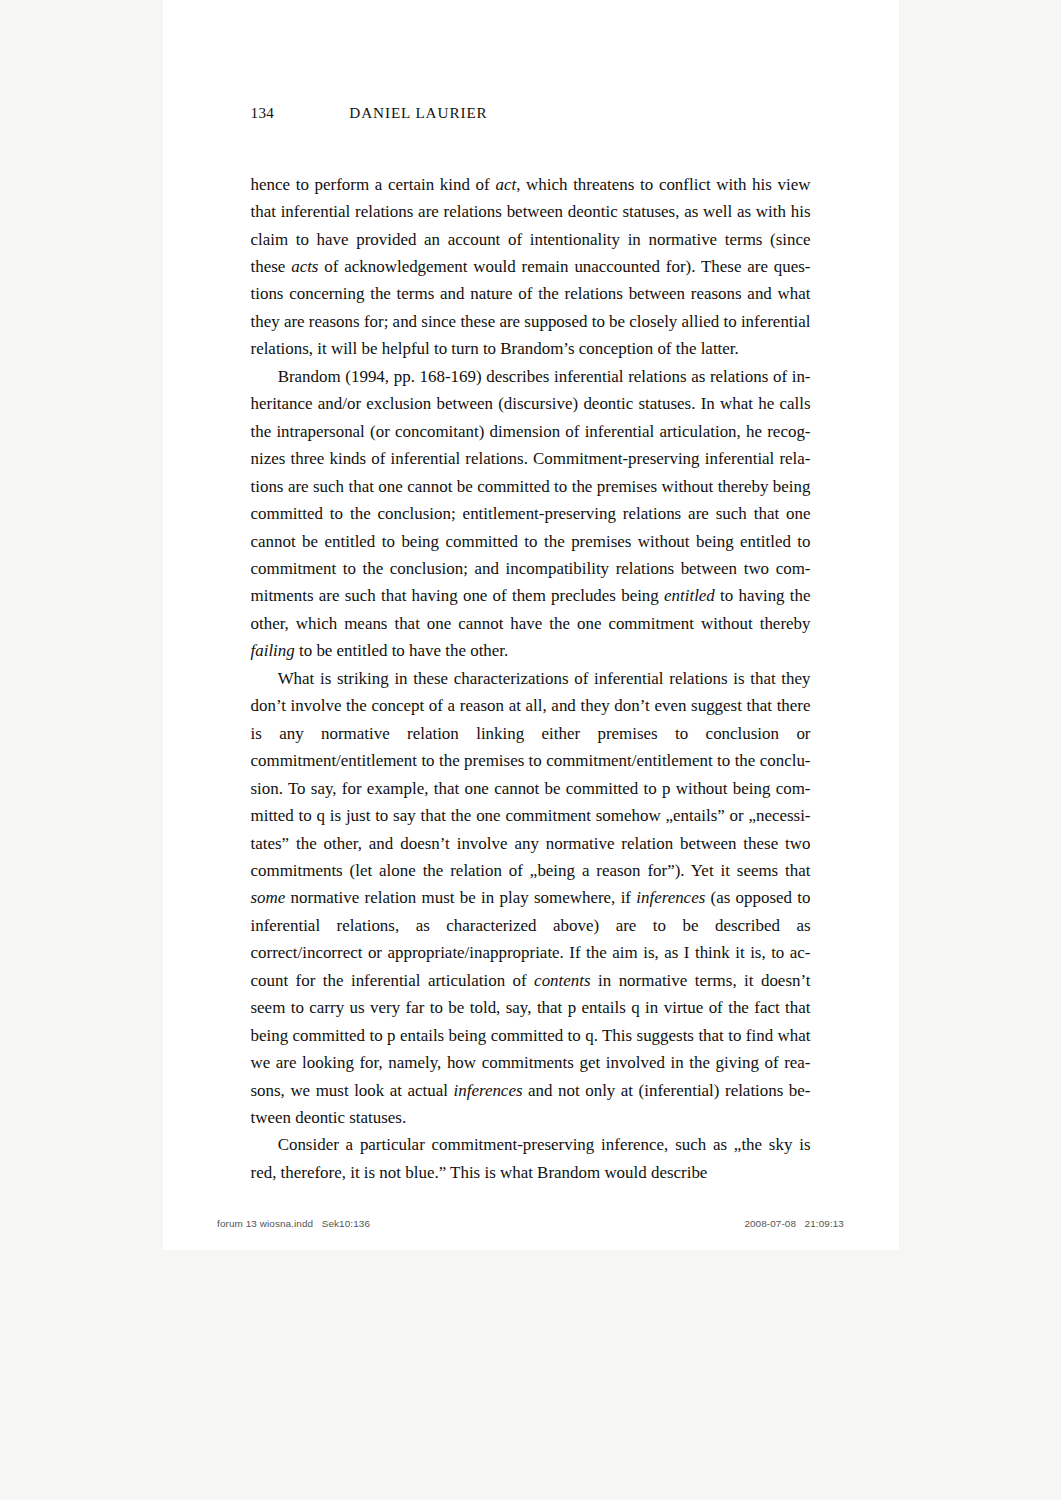134 Daniel Laurier
hence to perform a certain kind of act, which threatens to conflict with his view that inferential relations are relations between deontic statuses, as well as with his claim to have provided an account of intentionality in normative terms (since these acts of acknowledgement would remain unaccounted for). These are questions concerning the terms and nature of the relations between reasons and what they are reasons for; and since these are supposed to be closely allied to inferential relations, it will be helpful to turn to Brandom’s conception of the latter.
Brandom (1994, pp. 168-169) describes inferential relations as relations of inheritance and/or exclusion between (discursive) deontic statuses. In what he calls the intrapersonal (or concomitant) dimension of inferential articulation, he recognizes three kinds of inferential relations. Commitment-preserving inferential relations are such that one cannot be committed to the premises without thereby being committed to the conclusion; entitlement-preserving relations are such that one cannot be entitled to being committed to the premises without being entitled to commitment to the conclusion; and incompatibility relations between two commitments are such that having one of them precludes being entitled to having the other, which means that one cannot have the one commitment without thereby failing to be entitled to have the other.
What is striking in these characterizations of inferential relations is that they don’t involve the concept of a reason at all, and they don’t even suggest that there is any normative relation linking either premises to conclusion or commitment/entitlement to the premises to commitment/entitlement to the conclusion. To say, for example, that one cannot be committed to p without being committed to q is just to say that the one commitment somehow „entails” or „necessitates” the other, and doesn’t involve any normative relation between these two commitments (let alone the relation of „being a reason for”). Yet it seems that some normative relation must be in play somewhere, if inferences (as opposed to inferential relations, as characterized above) are to be described as correct/incorrect or appropriate/inappropriate. If the aim is, as I think it is, to account for the inferential articulation of contents in normative terms, it doesn’t seem to carry us very far to be told, say, that p entails q in virtue of the fact that being committed to p entails being committed to q. This suggests that to find what we are looking for, namely, how commitments get involved in the giving of reasons, we must look at actual inferences and not only at (inferential) relations between deontic statuses.
Consider a particular commitment-preserving inference, such as „the sky is red, therefore, it is not blue.” This is what Brandom would describe
forum 13 wiosna.indd Sek10:136 2008-07-08 21:09:13